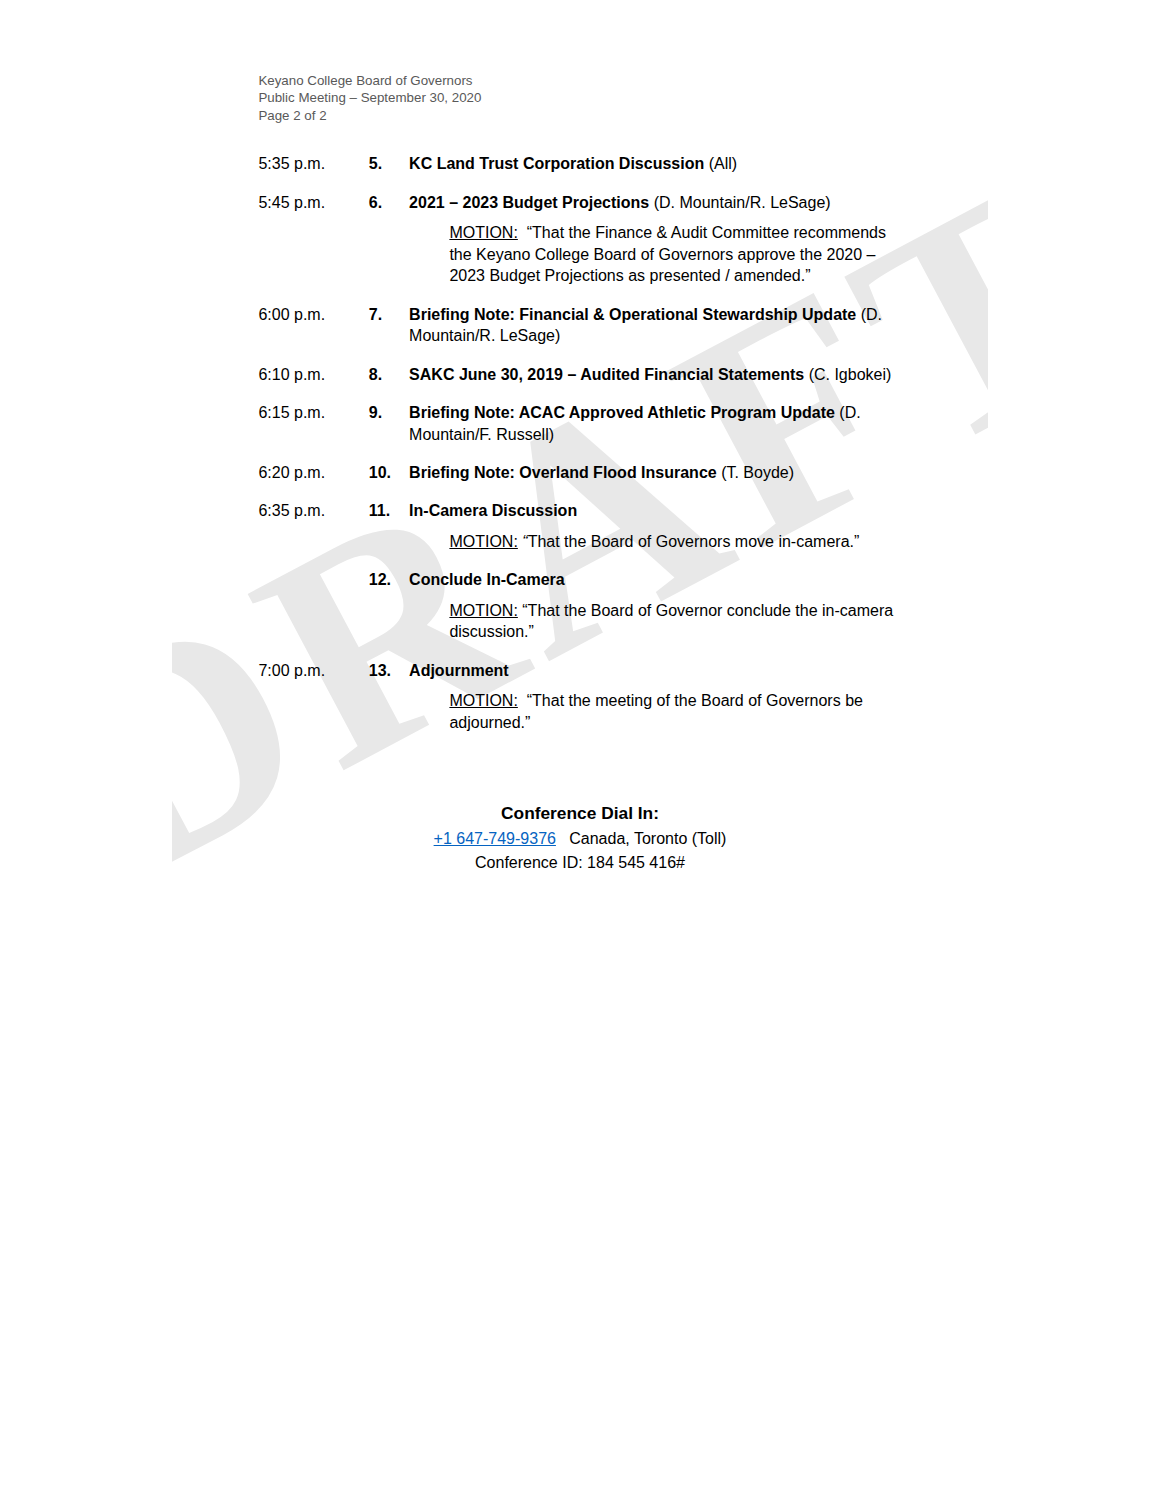DRAFT
Keyano College Board of Governors
Public Meeting – September 30, 2020
Page 2 of 2
| 5:35 p.m. | 5. | KC Land Trust Corporation Discussion (All) |
| 5:45 p.m. | 6. | 2021 – 2023 Budget Projections (D. Mountain/R. LeSage) MOTION: “That the Finance & Audit Committee recommends the Keyano College Board of Governors approve the 2020 – 2023 Budget Projections as presented / amended.” |
| 6:00 p.m. | 7. | Briefing Note: Financial & Operational Stewardship Update (D. Mountain/R. LeSage) |
| 6:10 p.m. | 8. | SAKC June 30, 2019 – Audited Financial Statements (C. Igbokei) |
| 6:15 p.m. | 9. | Briefing Note: ACAC Approved Athletic Program Update (D. Mountain/F. Russell) |
| 6:20 p.m. | 10. | Briefing Note: Overland Flood Insurance (T. Boyde) |
| 6:35 p.m. | 11. | In-Camera Discussion MOTION: “ That the Board of Governors move in-camera.” |
| | 12. | Conclude In-Camera MOTION: “That the Board of Governor conclude the in-camera discussion.” |
| 7:00 p.m. | 13. | Adjournment MOTION: “That the meeting of the Board of Governors be adjourned.” |
Conference Dial In:
+1 647-749-9376 Canada, Toronto (Toll)
Conference ID: 184 545 416#